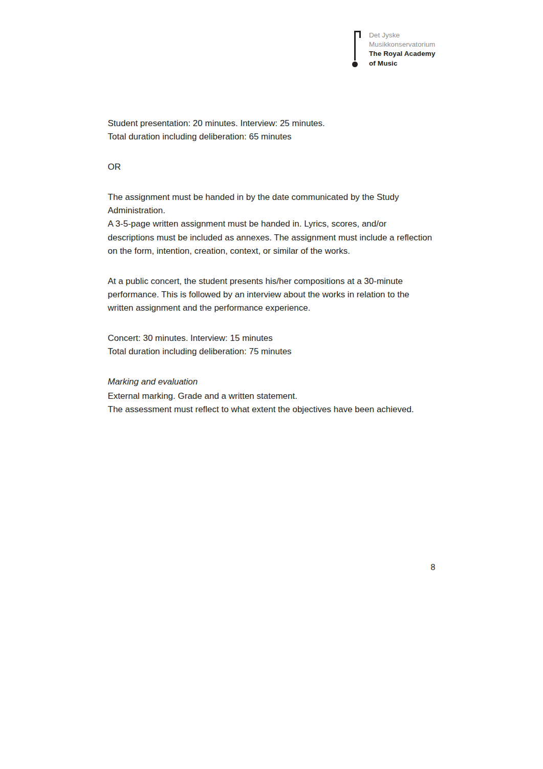Det Jyske
Musikkonservatorium
The Royal Academy
of Music
Student presentation: 20 minutes. Interview: 25 minutes.
Total duration including deliberation: 65 minutes
OR
The assignment must be handed in by the date communicated by the Study Administration.
A 3-5-page written assignment must be handed in. Lyrics, scores, and/or descriptions must be included as annexes. The assignment must include a reflection on the form, intention, creation, context, or similar of the works.
At a public concert, the student presents his/her compositions at a 30-minute performance. This is followed by an interview about the works in relation to the written assignment and the performance experience.
Concert: 30 minutes. Interview: 15 minutes
Total duration including deliberation: 75 minutes
Marking and evaluation
External marking. Grade and a written statement.
The assessment must reflect to what extent the objectives have been achieved.
8